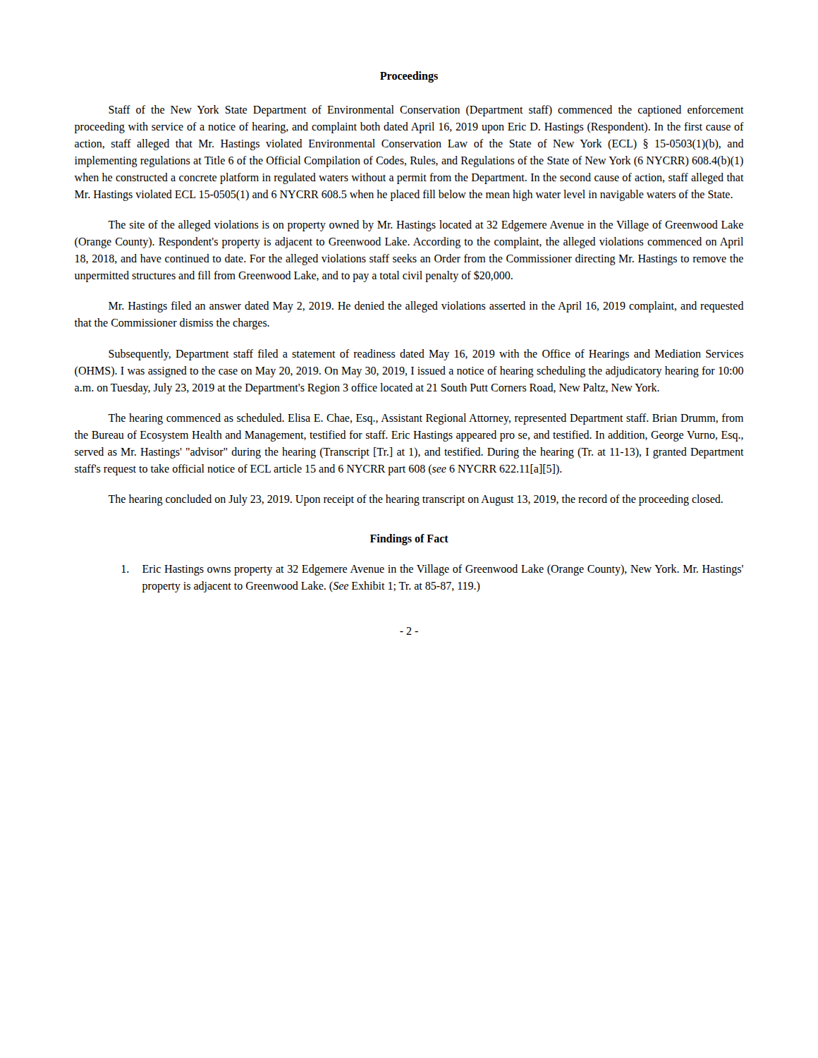Proceedings
Staff of the New York State Department of Environmental Conservation (Department staff) commenced the captioned enforcement proceeding with service of a notice of hearing, and complaint both dated April 16, 2019 upon Eric D. Hastings (Respondent). In the first cause of action, staff alleged that Mr. Hastings violated Environmental Conservation Law of the State of New York (ECL) § 15-0503(1)(b), and implementing regulations at Title 6 of the Official Compilation of Codes, Rules, and Regulations of the State of New York (6 NYCRR) 608.4(b)(1) when he constructed a concrete platform in regulated waters without a permit from the Department. In the second cause of action, staff alleged that Mr. Hastings violated ECL 15-0505(1) and 6 NYCRR 608.5 when he placed fill below the mean high water level in navigable waters of the State.
The site of the alleged violations is on property owned by Mr. Hastings located at 32 Edgemere Avenue in the Village of Greenwood Lake (Orange County). Respondent's property is adjacent to Greenwood Lake. According to the complaint, the alleged violations commenced on April 18, 2018, and have continued to date. For the alleged violations staff seeks an Order from the Commissioner directing Mr. Hastings to remove the unpermitted structures and fill from Greenwood Lake, and to pay a total civil penalty of $20,000.
Mr. Hastings filed an answer dated May 2, 2019. He denied the alleged violations asserted in the April 16, 2019 complaint, and requested that the Commissioner dismiss the charges.
Subsequently, Department staff filed a statement of readiness dated May 16, 2019 with the Office of Hearings and Mediation Services (OHMS). I was assigned to the case on May 20, 2019. On May 30, 2019, I issued a notice of hearing scheduling the adjudicatory hearing for 10:00 a.m. on Tuesday, July 23, 2019 at the Department's Region 3 office located at 21 South Putt Corners Road, New Paltz, New York.
The hearing commenced as scheduled. Elisa E. Chae, Esq., Assistant Regional Attorney, represented Department staff. Brian Drumm, from the Bureau of Ecosystem Health and Management, testified for staff. Eric Hastings appeared pro se, and testified. In addition, George Vurno, Esq., served as Mr. Hastings' "advisor" during the hearing (Transcript [Tr.] at 1), and testified. During the hearing (Tr. at 11-13), I granted Department staff's request to take official notice of ECL article 15 and 6 NYCRR part 608 (see 6 NYCRR 622.11[a][5]).
The hearing concluded on July 23, 2019. Upon receipt of the hearing transcript on August 13, 2019, the record of the proceeding closed.
Findings of Fact
Eric Hastings owns property at 32 Edgemere Avenue in the Village of Greenwood Lake (Orange County), New York. Mr. Hastings' property is adjacent to Greenwood Lake. (See Exhibit 1; Tr. at 85-87, 119.)
- 2 -